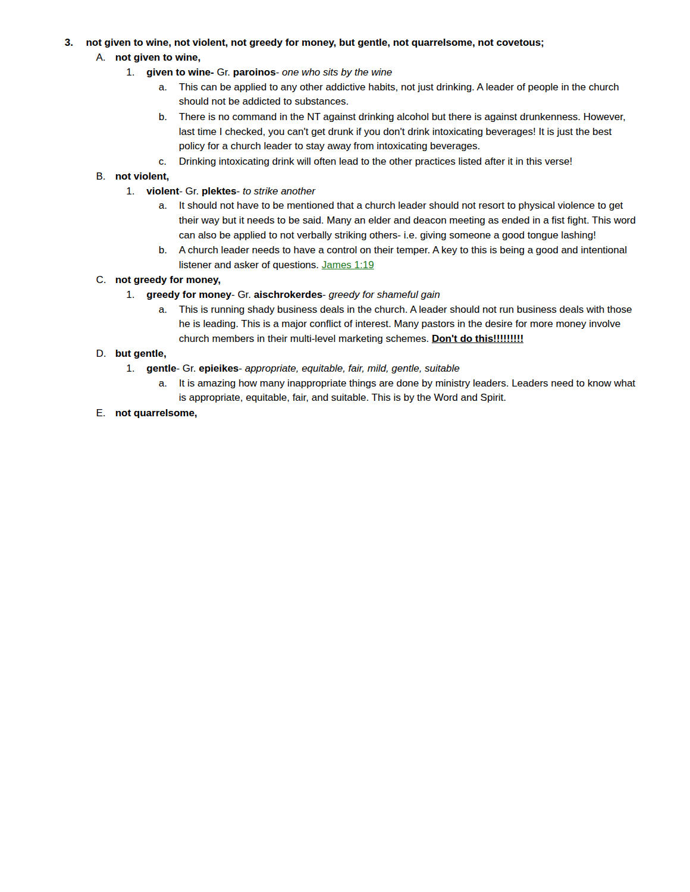3. not given to wine, not violent, not greedy for money, but gentle, not quarrelsome, not covetous;
A. not given to wine,
1. given to wine- Gr. paroinos- one who sits by the wine
a. This can be applied to any other addictive habits, not just drinking. A leader of people in the church should not be addicted to substances.
b. There is no command in the NT against drinking alcohol but there is against drunkenness. However, last time I checked, you can't get drunk if you don't drink intoxicating beverages! It is just the best policy for a church leader to stay away from intoxicating beverages.
c. Drinking intoxicating drink will often lead to the other practices listed after it in this verse!
B. not violent,
1. violent- Gr. plektes- to strike another
a. It should not have to be mentioned that a church leader should not resort to physical violence to get their way but it needs to be said. Many an elder and deacon meeting as ended in a fist fight. This word can also be applied to not verbally striking others- i.e. giving someone a good tongue lashing!
b. A church leader needs to have a control on their temper. A key to this is being a good and intentional listener and asker of questions. James 1:19
C. not greedy for money,
1. greedy for money- Gr. aischrokerdes- greedy for shameful gain
a. This is running shady business deals in the church. A leader should not run business deals with those he is leading. This is a major conflict of interest. Many pastors in the desire for more money involve church members in their multi-level marketing schemes. Don't do this!!!!!!!!!
D. but gentle,
1. gentle- Gr. epieikes- appropriate, equitable, fair, mild, gentle, suitable
a. It is amazing how many inappropriate things are done by ministry leaders. Leaders need to know what is appropriate, equitable, fair, and suitable. This is by the Word and Spirit.
E. not quarrelsome,